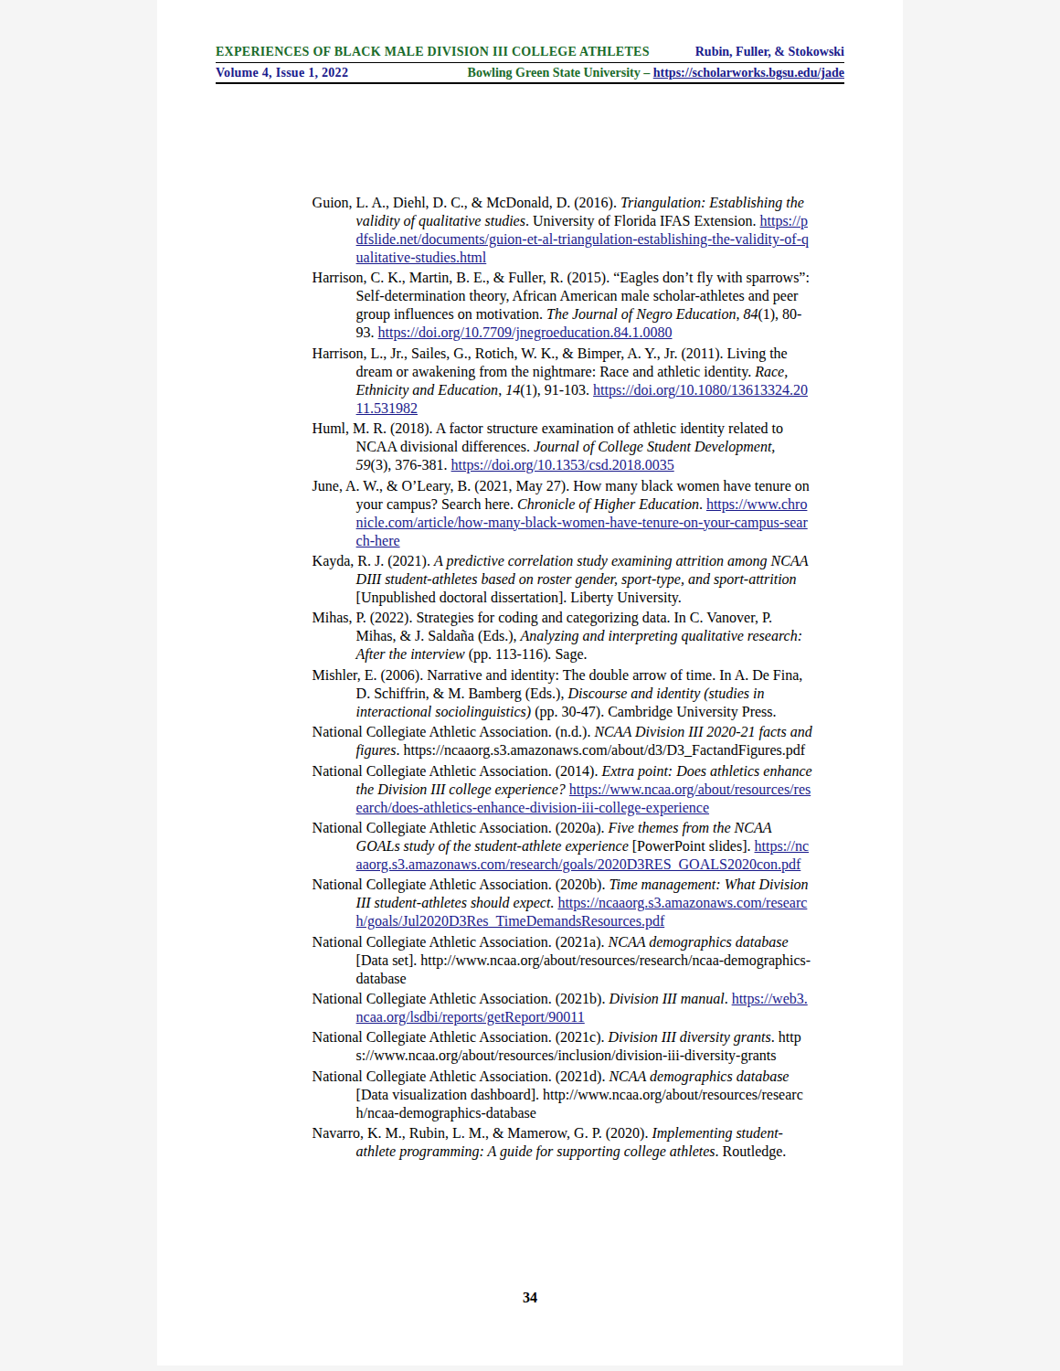Experiences of Black Male Division III College Athletes Rubin, Fuller, & Stokowski
Volume 4, Issue 1, 2022 Bowling Green State University – https://scholarworks.bgsu.edu/jade
Guion, L. A., Diehl, D. C., & McDonald, D. (2016). Triangulation: Establishing the validity of qualitative studies. University of Florida IFAS Extension. https://pdfslide.net/documents/guion-et-al-triangulation-establishing-the-validity-of-qualitative-studies.html
Harrison, C. K., Martin, B. E., & Fuller, R. (2015). “Eagles don’t fly with sparrows”: Self-determination theory, African American male scholar-athletes and peer group influences on motivation. The Journal of Negro Education, 84(1), 80-93. https://doi.org/10.7709/jnegroeducation.84.1.0080
Harrison, L., Jr., Sailes, G., Rotich, W. K., & Bimper, A. Y., Jr. (2011). Living the dream or awakening from the nightmare: Race and athletic identity. Race, Ethnicity and Education, 14(1), 91-103. https://doi.org/10.1080/13613324.2011.531982
Huml, M. R. (2018). A factor structure examination of athletic identity related to NCAA divisional differences. Journal of College Student Development, 59(3), 376-381. https://doi.org/10.1353/csd.2018.0035
June, A. W., & O’Leary, B. (2021, May 27). How many black women have tenure on your campus? Search here. Chronicle of Higher Education. https://www.chronicle.com/article/how-many-black-women-have-tenure-on-your-campus-search-here
Kayda, R. J. (2021). A predictive correlation study examining attrition among NCAA DIII student-athletes based on roster gender, sport-type, and sport-attrition [Unpublished doctoral dissertation]. Liberty University.
Mihas, P. (2022). Strategies for coding and categorizing data. In C. Vanover, P. Mihas, & J. Saldaña (Eds.), Analyzing and interpreting qualitative research: After the interview (pp. 113-116). Sage.
Mishler, E. (2006). Narrative and identity: The double arrow of time. In A. De Fina, D. Schiffrin, & M. Bamberg (Eds.), Discourse and identity (studies in interactional sociolinguistics) (pp. 30-47). Cambridge University Press.
National Collegiate Athletic Association. (n.d.). NCAA Division III 2020-21 facts and figures. https://ncaaorg.s3.amazonaws.com/about/d3/D3_FactandFigures.pdf
National Collegiate Athletic Association. (2014). Extra point: Does athletics enhance the Division III college experience? https://www.ncaa.org/about/resources/research/does-athletics-enhance-division-iii-college-experience
National Collegiate Athletic Association. (2020a). Five themes from the NCAA GOALs study of the student-athlete experience [PowerPoint slides]. https://ncaaorg.s3.amazonaws.com/research/goals/2020D3RES_GOALS2020con.pdf
National Collegiate Athletic Association. (2020b). Time management: What Division III student-athletes should expect. https://ncaaorg.s3.amazonaws.com/research/goals/Jul2020D3Res_TimeDemandsResources.pdf
National Collegiate Athletic Association. (2021a). NCAA demographics database [Data set]. http://www.ncaa.org/about/resources/research/ncaa-demographics-database
National Collegiate Athletic Association. (2021b). Division III manual. https://web3.ncaa.org/lsdbi/reports/getReport/90011
National Collegiate Athletic Association. (2021c). Division III diversity grants. https://www.ncaa.org/about/resources/inclusion/division-iii-diversity-grants
National Collegiate Athletic Association. (2021d). NCAA demographics database [Data visualization dashboard]. http://www.ncaa.org/about/resources/research/ncaa-demographics-database
Navarro, K. M., Rubin, L. M., & Mamerow, G. P. (2020). Implementing student-athlete programming: A guide for supporting college athletes. Routledge.
34